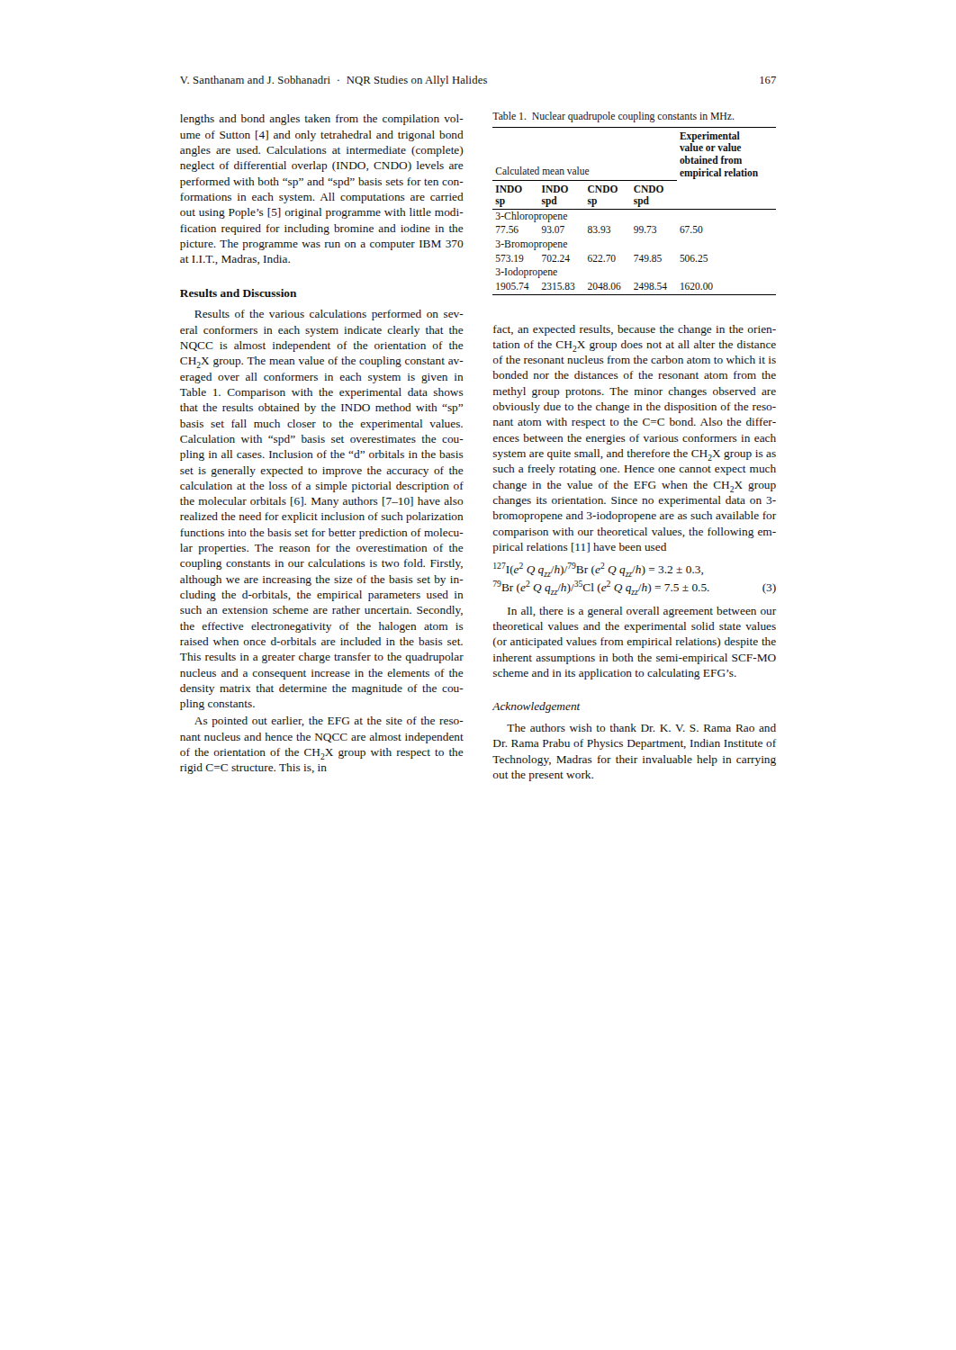V. Santhanam and J. Sobhanadri · NQR Studies on Allyl Halides
167
lengths and bond angles taken from the compilation volume of Sutton [4] and only tetrahedral and trigonal bond angles are used. Calculations at intermediate (complete) neglect of differential overlap (INDO, CNDO) levels are performed with both “sp” and “spd” basis sets for ten conformations in each system. All computations are carried out using Pople’s [5] original programme with little modification required for including bromine and iodine in the picture. The programme was run on a computer IBM 370 at I.I.T., Madras, India.
Results and Discussion
Results of the various calculations performed on several conformers in each system indicate clearly that the NQCC is almost independent of the orientation of the CH2X group. The mean value of the coupling constant averaged over all conformers in each system is given in Table 1. Comparison with the experimental data shows that the results obtained by the INDO method with “sp” basis set fall much closer to the experimental values. Calculation with “spd” basis set overestimates the coupling in all cases. Inclusion of the “d” orbitals in the basis set is generally expected to improve the accuracy of the calculation at the loss of a simple pictorial description of the molecular orbitals [6]. Many authors [7–10] have also realized the need for explicit inclusion of such polarization functions into the basis set for better prediction of molecular properties. The reason for the overestimation of the coupling constants in our calculations is two fold. Firstly, although we are increasing the size of the basis set by including the d-orbitals, the empirical parameters used in such an extension scheme are rather uncertain. Secondly, the effective electronegativity of the halogen atom is raised when once d-orbitals are included in the basis set. This results in a greater charge transfer to the quadrupolar nucleus and a consequent increase in the elements of the density matrix that determine the magnitude of the coupling constants.
As pointed out earlier, the EFG at the site of the resonant nucleus and hence the NQCC are almost independent of the orientation of the CH2X group with respect to the rigid C=C structure. This is, in
Table 1. Nuclear quadrupole coupling constants in MHz.
| Calculated mean value | Experimental value or value obtained from empirical relation |
| --- | --- |
| INDO sp | INDO spd | CNDO sp | CNDO spd |
| 3-Chloropropene |
| 77.56 | 93.07 | 83.93 | 99.73 | 67.50 |
| 3-Bromopropene |
| 573.19 | 702.24 | 622.70 | 749.85 | 506.25 |
| 3-Iodopropene |
| 1905.74 | 2315.83 | 2048.06 | 2498.54 | 1620.00 |
fact, an expected results, because the change in the orientation of the CH2X group does not at all alter the distance of the resonant nucleus from the carbon atom to which it is bonded nor the distances of the resonant atom from the methyl group protons. The minor changes observed are obviously due to the change in the disposition of the resonant atom with respect to the C=C bond. Also the differences between the energies of various conformers in each system are quite small, and therefore the CH2X group is as such a freely rotating one. Hence one cannot expect much change in the value of the EFG when the CH2X group changes its orientation. Since no experimental data on 3-bromopropene and 3-iodopropene are as such available for comparison with our theoretical values, the following empirical relations [11] have been used
127I(e2 Q qzz/h)/79Br (e2 Q qzz/h) = 3.2 ± 0.3,
79Br (e2 Q qzz/h)/35Cl (e2 Q qzz/h) = 7.5 ± 0.5. (3)
In all, there is a general overall agreement between our theoretical values and the experimental solid state values (or anticipated values from empirical relations) despite the inherent assumptions in both the semi-empirical SCF-MO scheme and in its application to calculating EFG’s.
Acknowledgement
The authors wish to thank Dr. K. V. S. Rama Rao and Dr. Rama Prabu of Physics Department, Indian Institute of Technology, Madras for their invaluable help in carrying out the present work.